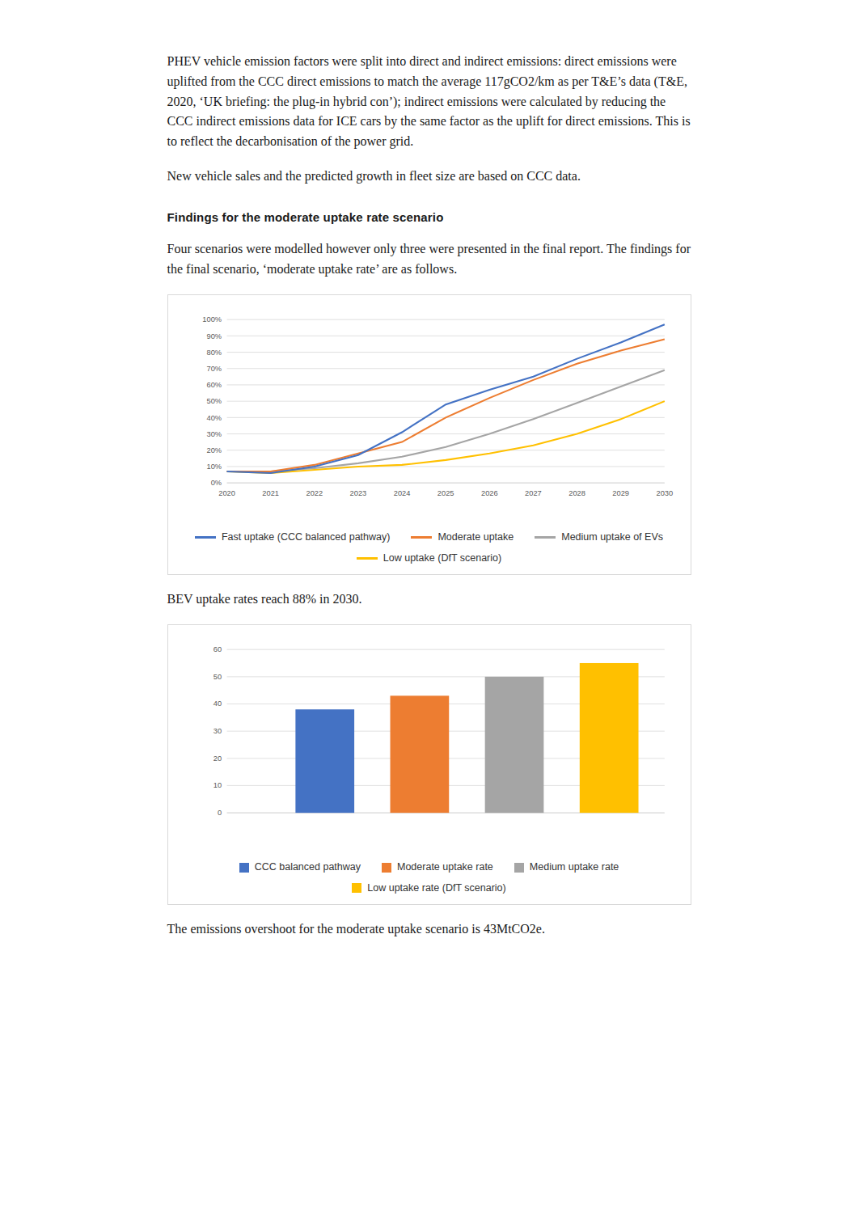PHEV vehicle emission factors were split into direct and indirect emissions: direct emissions were uplifted from the CCC direct emissions to match the average 117gCO2/km as per T&E’s data (T&E, 2020, ‘UK briefing: the plug-in hybrid con’); indirect emissions were calculated by reducing the CCC indirect emissions data for ICE cars by the same factor as the uplift for direct emissions. This is to reflect the decarbonisation of the power grid.
New vehicle sales and the predicted growth in fleet size are based on CCC data.
Findings for the moderate uptake rate scenario
Four scenarios were modelled however only three were presented in the final report. The findings for the final scenario, ‘moderate uptake rate’ are as follows.
100% 90% 80% 70% 60% 50% 40% 30% 20% 10% 0% 2020 2021 2022 2023 2024 2025 2026 2027 2028 2029 2030
Fast uptake (CCC balanced pathway) Moderate uptake Medium uptake of EVs Low uptake (DfT scenario)
BEV uptake rates reach 88% in 2030.
60 50 40 30 20 10 0
CCC balanced pathway Moderate uptake rate Medium uptake rate Low uptake rate (DfT scenario)
The emissions overshoot for the moderate uptake scenario is 43MtCO2e.